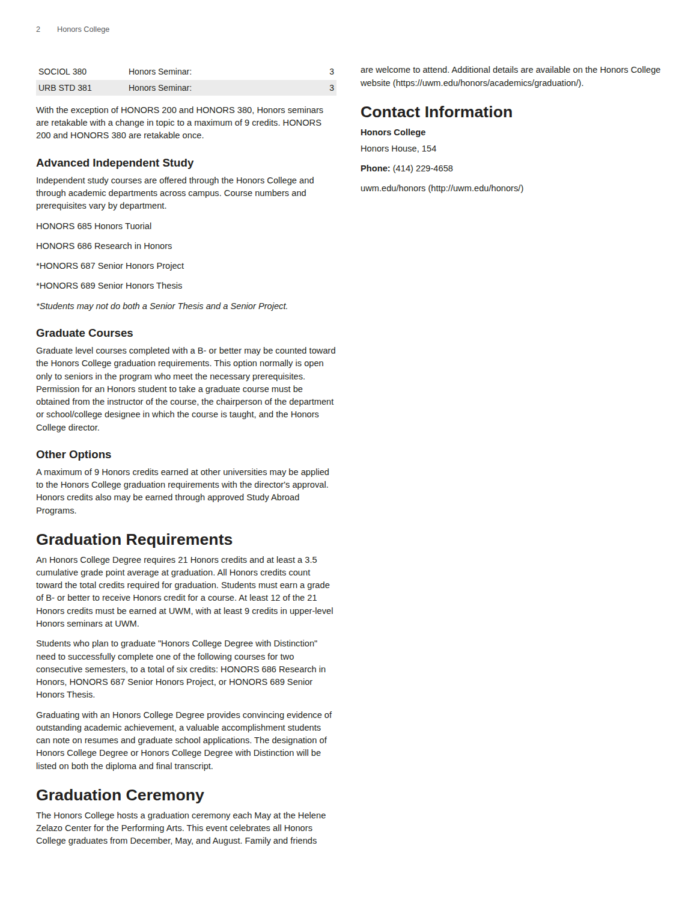2 Honors College
| SOCIOL 380 | Honors Seminar: | 3 |
| URB STD 381 | Honors Seminar: | 3 |
With the exception of HONORS 200 and HONORS 380, Honors seminars are retakable with a change in topic to a maximum of 9 credits. HONORS 200 and HONORS 380 are retakable once.
Advanced Independent Study
Independent study courses are offered through the Honors College and through academic departments across campus. Course numbers and prerequisites vary by department.
HONORS 685 Honors Tuorial
HONORS 686 Research in Honors
*HONORS 687 Senior Honors Project
*HONORS 689 Senior Honors Thesis
*Students may not do both a Senior Thesis and a Senior Project.
Graduate Courses
Graduate level courses completed with a B- or better may be counted toward the Honors College graduation requirements. This option normally is open only to seniors in the program who meet the necessary prerequisites. Permission for an Honors student to take a graduate course must be obtained from the instructor of the course, the chairperson of the department or school/college designee in which the course is taught, and the Honors College director.
Other Options
A maximum of 9 Honors credits earned at other universities may be applied to the Honors College graduation requirements with the director's approval. Honors credits also may be earned through approved Study Abroad Programs.
Graduation Requirements
An Honors College Degree requires 21 Honors credits and at least a 3.5 cumulative grade point average at graduation. All Honors credits count toward the total credits required for graduation. Students must earn a grade of B- or better to receive Honors credit for a course. At least 12 of the 21 Honors credits must be earned at UWM, with at least 9 credits in upper-level Honors seminars at UWM.
Students who plan to graduate "Honors College Degree with Distinction" need to successfully complete one of the following courses for two consecutive semesters, to a total of six credits: HONORS 686 Research in Honors, HONORS 687 Senior Honors Project, or HONORS 689 Senior Honors Thesis.
Graduating with an Honors College Degree provides convincing evidence of outstanding academic achievement, a valuable accomplishment students can note on resumes and graduate school applications. The designation of Honors College Degree or Honors College Degree with Distinction will be listed on both the diploma and final transcript.
Graduation Ceremony
The Honors College hosts a graduation ceremony each May at the Helene Zelazo Center for the Performing Arts. This event celebrates all Honors College graduates from December, May, and August. Family and friends
are welcome to attend. Additional details are available on the Honors College website (https://uwm.edu/honors/academics/graduation/).
Contact Information
Honors College
Honors House, 154
Phone: (414) 229-4658
uwm.edu/honors (http://uwm.edu/honors/)